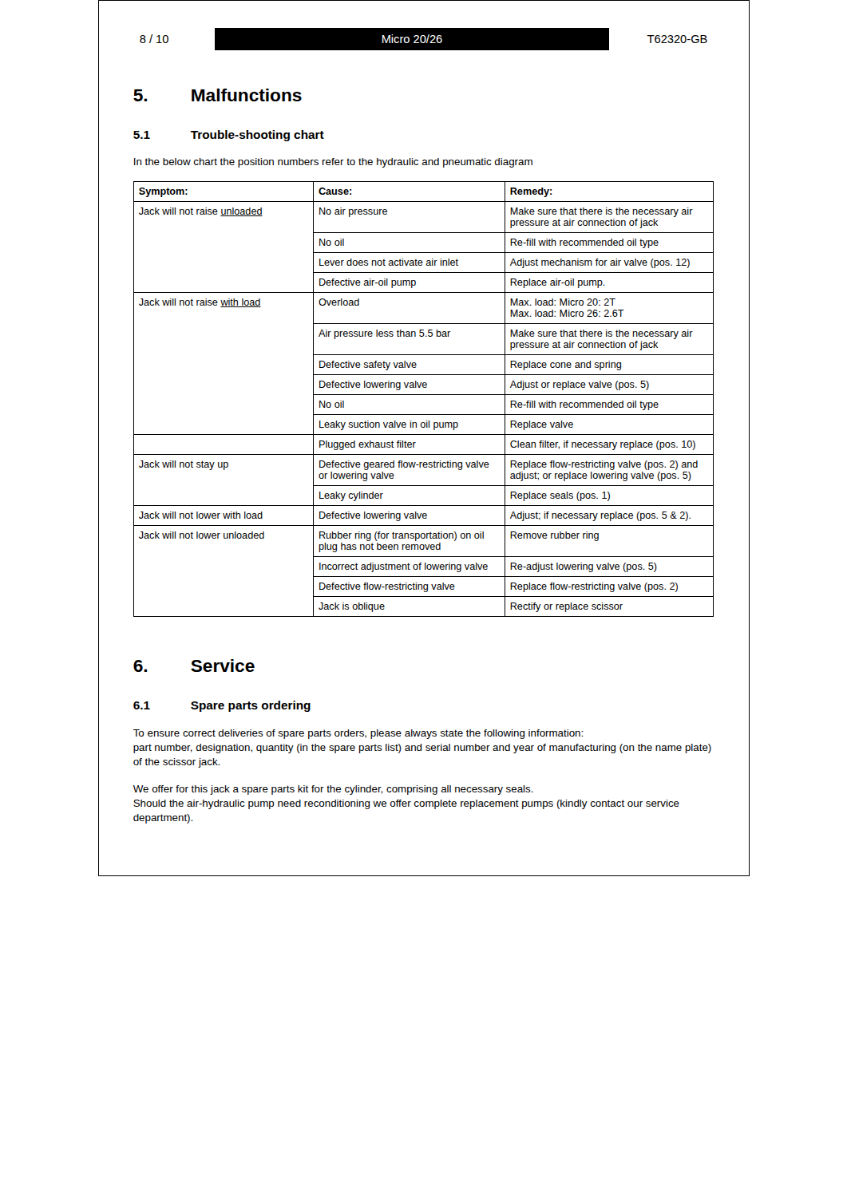8 / 10
Micro 20/26
T62320-GB
5. Malfunctions
5.1 Trouble-shooting chart
In the below chart the position numbers refer to the hydraulic and pneumatic diagram
| Symptom: | Cause: | Remedy: |
| --- | --- | --- |
| Jack will not raise unloaded | No air pressure | Make sure that there is the necessary air pressure at air connection of jack |
| No oil | Re-fill with recommended oil type |
| Lever does not activate air inlet | Adjust mechanism for air valve (pos. 12) |
| Defective air-oil pump | Replace air-oil pump. |
| Jack will not raise with load | Overload | Max. load: Micro 20: 2T Max. load: Micro 26: 2.6T |
| Air pressure less than 5.5 bar | Make sure that there is the necessary air pressure at air connection of jack |
| Defective safety valve | Replace cone and spring |
| Defective lowering valve | Adjust or replace valve (pos. 5) |
| No oil | Re-fill with recommended oil type |
| Leaky suction valve in oil pump | Replace valve |
| | Plugged exhaust filter | Clean filter, if necessary replace (pos. 10) |
| Jack will not stay up | Defective geared flow-restricting valve or lowering valve | Replace flow-restricting valve (pos. 2) and adjust; or replace lowering valve (pos. 5) |
| Leaky cylinder | Replace seals (pos. 1) |
| Jack will not lower with load | Defective lowering valve | Adjust; if necessary replace (pos. 5 & 2). |
| Jack will not lower unloaded | Rubber ring (for transportation) on oil plug has not been removed | Remove rubber ring |
| Incorrect adjustment of lowering valve | Re-adjust lowering valve (pos. 5) |
| Defective flow-restricting valve | Replace flow-restricting valve (pos. 2) |
| Jack is oblique | Rectify or replace scissor |
6. Service
6.1 Spare parts ordering
To ensure correct deliveries of spare parts orders, please always state the following information:
part number, designation, quantity (in the spare parts list) and serial number and year of manufacturing (on the name plate) of the scissor jack.
We offer for this jack a spare parts kit for the cylinder, comprising all necessary seals.
Should the air-hydraulic pump need reconditioning we offer complete replacement pumps (kindly contact our service department).